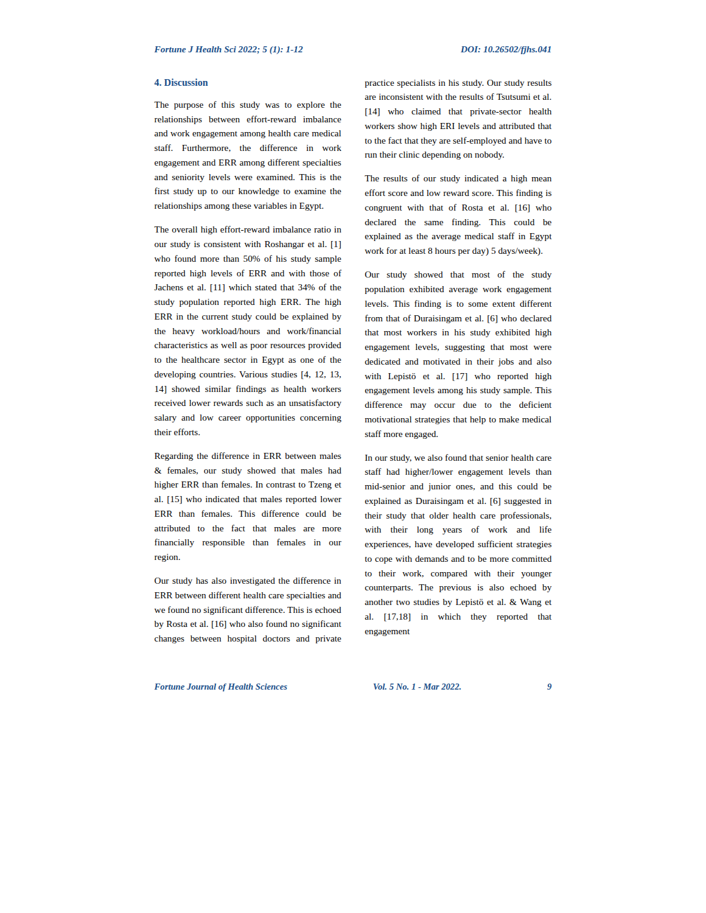Fortune J Health Sci 2022; 5 (1): 1-12
DOI: 10.26502/fjhs.041
4. Discussion
The purpose of this study was to explore the relationships between effort-reward imbalance and work engagement among health care medical staff. Furthermore, the difference in work engagement and ERR among different specialties and seniority levels were examined. This is the first study up to our knowledge to examine the relationships among these variables in Egypt.
The overall high effort-reward imbalance ratio in our study is consistent with Roshangar et al. [1] who found more than 50% of his study sample reported high levels of ERR and with those of Jachens et al. [11] which stated that 34% of the study population reported high ERR. The high ERR in the current study could be explained by the heavy workload/hours and work/financial characteristics as well as poor resources provided to the healthcare sector in Egypt as one of the developing countries. Various studies [4, 12, 13, 14] showed similar findings as health workers received lower rewards such as an unsatisfactory salary and low career opportunities concerning their efforts.
Regarding the difference in ERR between males & females, our study showed that males had higher ERR than females. In contrast to Tzeng et al. [15] who indicated that males reported lower ERR than females. This difference could be attributed to the fact that males are more financially responsible than females in our region.
Our study has also investigated the difference in ERR between different health care specialties and we found no significant difference. This is echoed by Rosta et al. [16] who also found no significant changes between hospital doctors and private practice specialists in his study. Our study results are inconsistent with the results of Tsutsumi et al. [14] who claimed that private-sector health workers show high ERI levels and attributed that to the fact that they are self-employed and have to run their clinic depending on nobody.
The results of our study indicated a high mean effort score and low reward score. This finding is congruent with that of Rosta et al. [16] who declared the same finding. This could be explained as the average medical staff in Egypt work for at least 8 hours per day) 5 days/week).
Our study showed that most of the study population exhibited average work engagement levels. This finding is to some extent different from that of Duraisingam et al. [6] who declared that most workers in his study exhibited high engagement levels, suggesting that most were dedicated and motivated in their jobs and also with Lepistö et al. [17] who reported high engagement levels among his study sample. This difference may occur due to the deficient motivational strategies that help to make medical staff more engaged.
In our study, we also found that senior health care staff had higher/lower engagement levels than mid-senior and junior ones, and this could be explained as Duraisingam et al. [6] suggested in their study that older health care professionals, with their long years of work and life experiences, have developed sufficient strategies to cope with demands and to be more committed to their work, compared with their younger counterparts. The previous is also echoed by another two studies by Lepistö et al. & Wang et al. [17,18] in which they reported that engagement
Fortune Journal of Health Sciences
Vol. 5 No. 1 - Mar 2022.
9